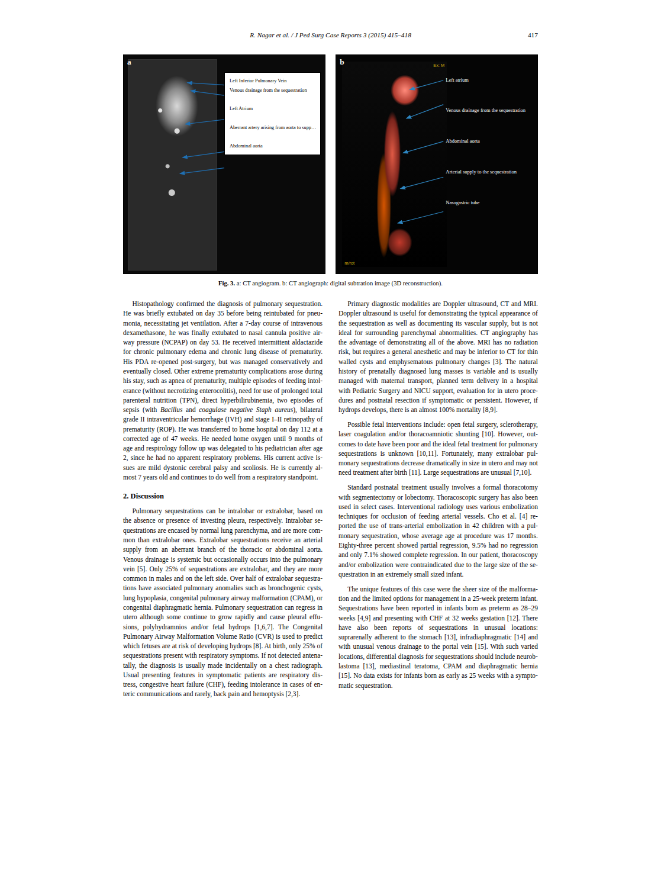R. Nagar et al. / J Ped Surg Case Reports 3 (2015) 415–418
417
a
Left Inferior Pulmonary Vein
Venous drainage from the sequestration
Left Atrium
Aberrant artery arising from aorta to supply the sequestration
Abdominal aorta
b
Left atrium
Venous drainage from the sequestration
Abdominal aorta
Arterial supply to the sequestration
Nasogastric tube
Fig. 3. a: CT angiogram. b: CT angiograph: digital subtration image (3D reconstruction).
Histopathology confirmed the diagnosis of pulmonary sequestration. He was briefly extubated on day 35 before being reintubated for pneumonia, necessitating jet ventilation. After a 7-day course of intravenous dexamethasone, he was finally extubated to nasal cannula positive airway pressure (NCPAP) on day 53. He received intermittent aldactazide for chronic pulmonary edema and chronic lung disease of prematurity. His PDA re-opened post-surgery, but was managed conservatively and eventually closed. Other extreme prematurity complications arose during his stay, such as apnea of prematurity, multiple episodes of feeding intolerance (without necrotizing enterocolitis), need for use of prolonged total parenteral nutrition (TPN), direct hyperbilirubinemia, two episodes of sepsis (with Bacillus and coagulase negative Staph aureus), bilateral grade II intraventricular hemorrhage (IVH) and stage I–II retinopathy of prematurity (ROP). He was transferred to home hospital on day 112 at a corrected age of 47 weeks. He needed home oxygen until 9 months of age and respirology follow up was delegated to his pediatrician after age 2, since he had no apparent respiratory problems. His current active issues are mild dystonic cerebral palsy and scoliosis. He is currently almost 7 years old and continues to do well from a respiratory standpoint.
2. Discussion
Pulmonary sequestrations can be intralobar or extralobar, based on the absence or presence of investing pleura, respectively. Intralobar sequestrations are encased by normal lung parenchyma, and are more common than extralobar ones. Extralobar sequestrations receive an arterial supply from an aberrant branch of the thoracic or abdominal aorta. Venous drainage is systemic but occasionally occurs into the pulmonary vein [5]. Only 25% of sequestrations are extralobar, and they are more common in males and on the left side. Over half of extralobar sequestrations have associated pulmonary anomalies such as bronchogenic cysts, lung hypoplasia, congenital pulmonary airway malformation (CPAM), or congenital diaphragmatic hernia. Pulmonary sequestration can regress in utero although some continue to grow rapidly and cause pleural effusions, polyhydramnios and/or fetal hydrops [1,6,7]. The Congenital Pulmonary Airway Malformation Volume Ratio (CVR) is used to predict which fetuses are at risk of developing hydrops [8]. At birth, only 25% of sequestrations present with respiratory symptoms. If not detected antenatally, the diagnosis is usually made incidentally on a chest radiograph. Usual presenting features in symptomatic patients are respiratory distress, congestive heart failure (CHF), feeding intolerance in cases of enteric communications and rarely, back pain and hemoptysis [2,3].
Primary diagnostic modalities are Doppler ultrasound, CT and MRI. Doppler ultrasound is useful for demonstrating the typical appearance of the sequestration as well as documenting its vascular supply, but is not ideal for surrounding parenchymal abnormalities. CT angiography has the advantage of demonstrating all of the above. MRI has no radiation risk, but requires a general anesthetic and may be inferior to CT for thin walled cysts and emphysematous pulmonary changes [3]. The natural history of prenatally diagnosed lung masses is variable and is usually managed with maternal transport, planned term delivery in a hospital with Pediatric Surgery and NICU support, evaluation for in utero procedures and postnatal resection if symptomatic or persistent. However, if hydrops develops, there is an almost 100% mortality [8,9].
Possible fetal interventions include: open fetal surgery, sclerotherapy, laser coagulation and/or thoracoamniotic shunting [10]. However, outcomes to date have been poor and the ideal fetal treatment for pulmonary sequestrations is unknown [10,11]. Fortunately, many extralobar pulmonary sequestrations decrease dramatically in size in utero and may not need treatment after birth [11]. Large sequestrations are unusual [7,10].
Standard postnatal treatment usually involves a formal thoracotomy with segmentectomy or lobectomy. Thoracoscopic surgery has also been used in select cases. Interventional radiology uses various embolization techniques for occlusion of feeding arterial vessels. Cho et al. [4] reported the use of trans-arterial embolization in 42 children with a pulmonary sequestration, whose average age at procedure was 17 months. Eighty-three percent showed partial regression, 9.5% had no regression and only 7.1% showed complete regression. In our patient, thoracoscopy and/or embolization were contraindicated due to the large size of the sequestration in an extremely small sized infant.
The unique features of this case were the sheer size of the malformation and the limited options for management in a 25-week preterm infant. Sequestrations have been reported in infants born as preterm as 28–29 weeks [4,9] and presenting with CHF at 32 weeks gestation [12]. There have also been reports of sequestrations in unusual locations: suprarenally adherent to the stomach [13], infradiaphragmatic [14] and with unusual venous drainage to the portal vein [15]. With such varied locations, differential diagnosis for sequestrations should include neuroblastoma [13], mediastinal teratoma, CPAM and diaphragmatic hernia [15]. No data exists for infants born as early as 25 weeks with a symptomatic sequestration.